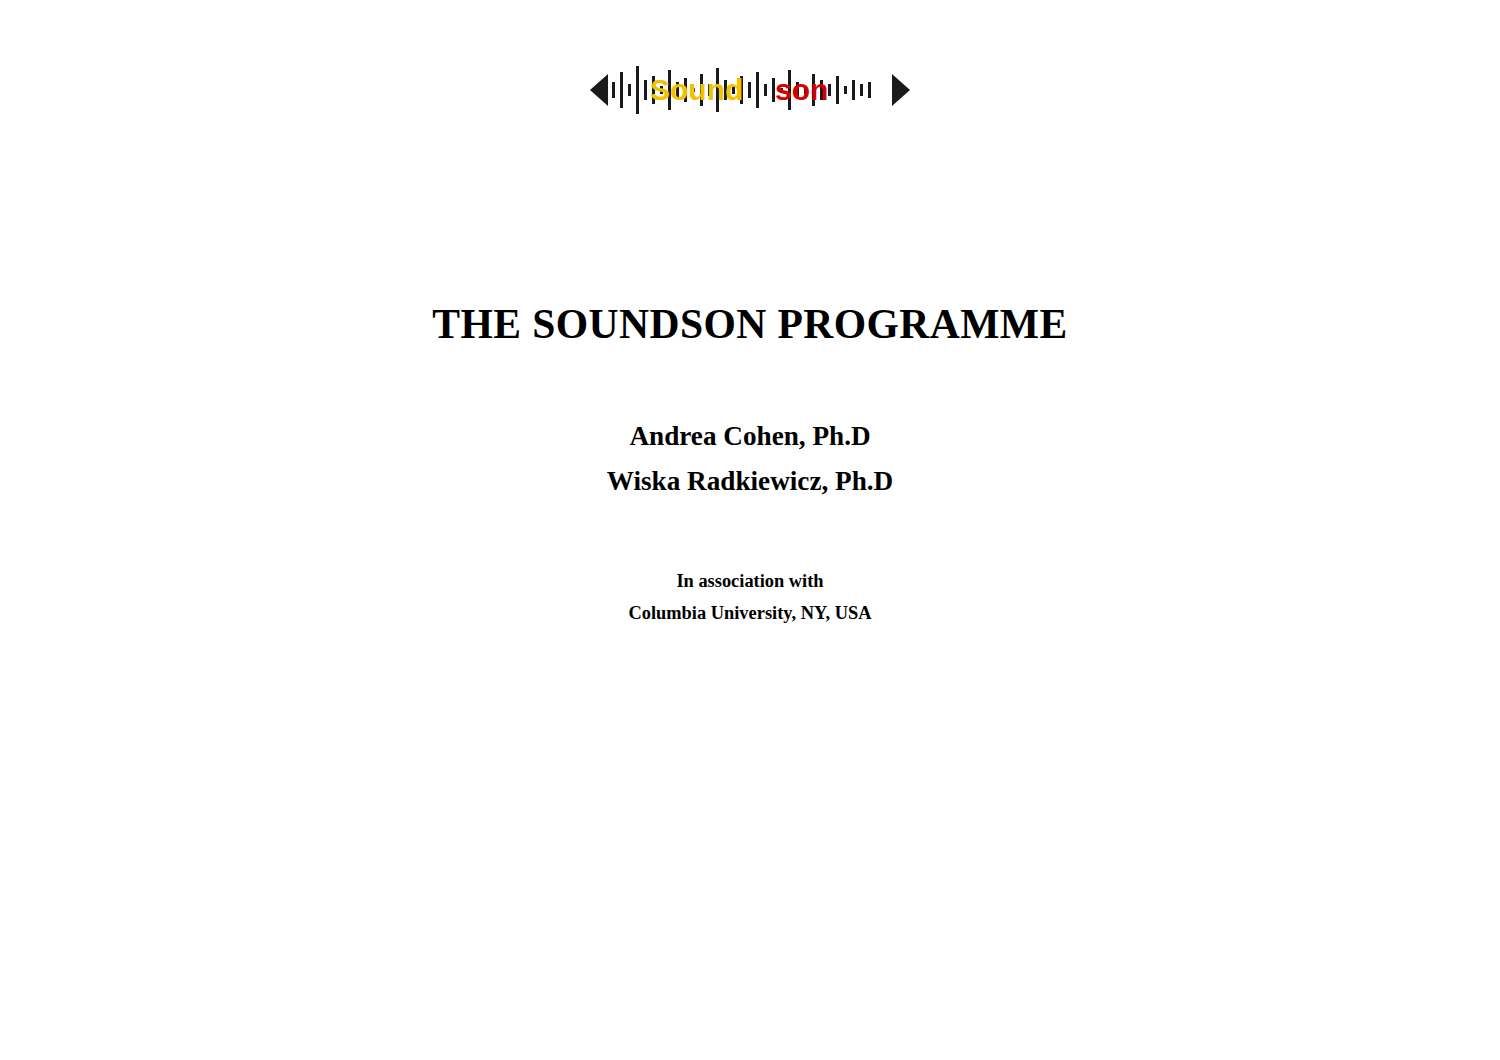Sound son
THE SOUNDSON PROGRAMME
Andrea Cohen, Ph.D
Wiska Radkiewicz, Ph.D
In association with
Columbia University, NY, USA